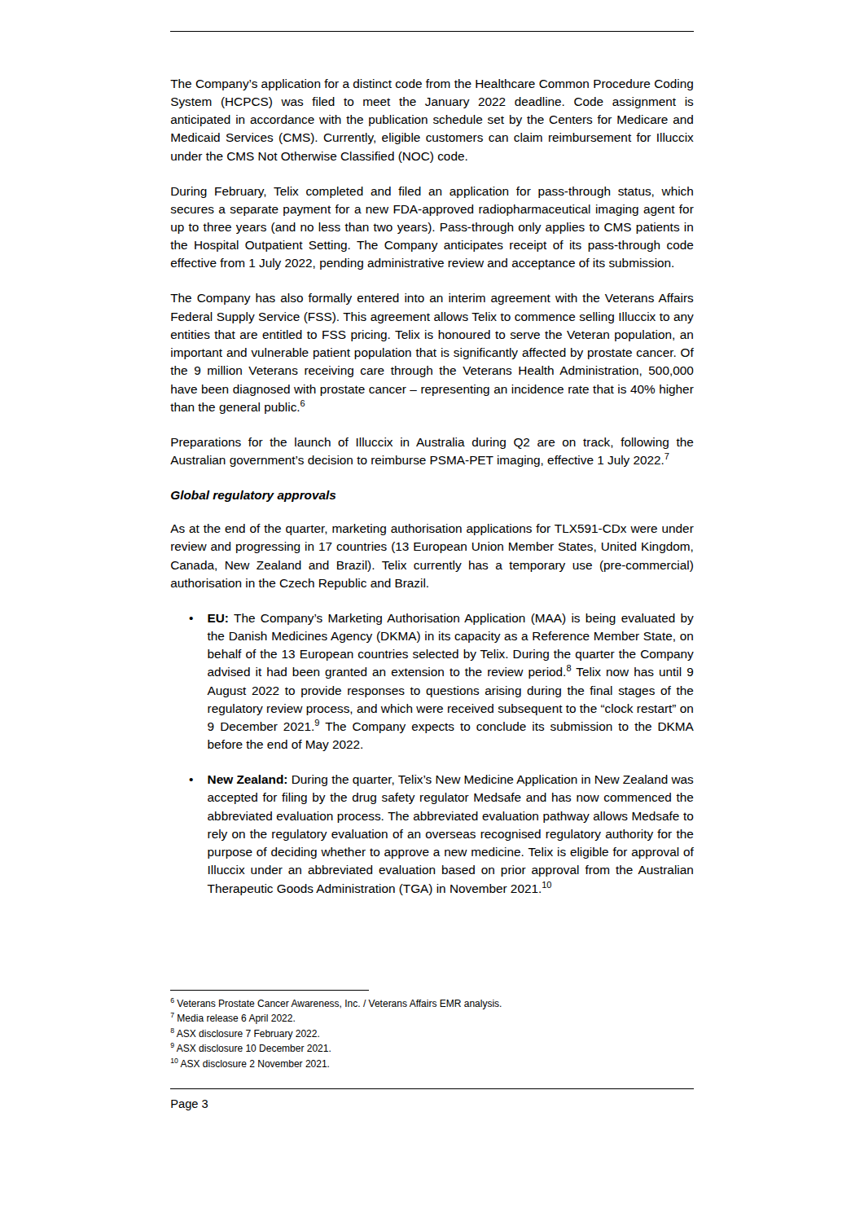The Company’s application for a distinct code from the Healthcare Common Procedure Coding System (HCPCS) was filed to meet the January 2022 deadline. Code assignment is anticipated in accordance with the publication schedule set by the Centers for Medicare and Medicaid Services (CMS). Currently, eligible customers can claim reimbursement for Illuccix under the CMS Not Otherwise Classified (NOC) code.
During February, Telix completed and filed an application for pass-through status, which secures a separate payment for a new FDA-approved radiopharmaceutical imaging agent for up to three years (and no less than two years). Pass-through only applies to CMS patients in the Hospital Outpatient Setting. The Company anticipates receipt of its pass-through code effective from 1 July 2022, pending administrative review and acceptance of its submission.
The Company has also formally entered into an interim agreement with the Veterans Affairs Federal Supply Service (FSS). This agreement allows Telix to commence selling Illuccix to any entities that are entitled to FSS pricing. Telix is honoured to serve the Veteran population, an important and vulnerable patient population that is significantly affected by prostate cancer. Of the 9 million Veterans receiving care through the Veterans Health Administration, 500,000 have been diagnosed with prostate cancer – representing an incidence rate that is 40% higher than the general public.6
Preparations for the launch of Illuccix in Australia during Q2 are on track, following the Australian government’s decision to reimburse PSMA-PET imaging, effective 1 July 2022.7
Global regulatory approvals
As at the end of the quarter, marketing authorisation applications for TLX591-CDx were under review and progressing in 17 countries (13 European Union Member States, United Kingdom, Canada, New Zealand and Brazil). Telix currently has a temporary use (pre-commercial) authorisation in the Czech Republic and Brazil.
EU: The Company’s Marketing Authorisation Application (MAA) is being evaluated by the Danish Medicines Agency (DKMA) in its capacity as a Reference Member State, on behalf of the 13 European countries selected by Telix. During the quarter the Company advised it had been granted an extension to the review period.8 Telix now has until 9 August 2022 to provide responses to questions arising during the final stages of the regulatory review process, and which were received subsequent to the “clock restart” on 9 December 2021.9 The Company expects to conclude its submission to the DKMA before the end of May 2022.
New Zealand: During the quarter, Telix’s New Medicine Application in New Zealand was accepted for filing by the drug safety regulator Medsafe and has now commenced the abbreviated evaluation process. The abbreviated evaluation pathway allows Medsafe to rely on the regulatory evaluation of an overseas recognised regulatory authority for the purpose of deciding whether to approve a new medicine. Telix is eligible for approval of Illuccix under an abbreviated evaluation based on prior approval from the Australian Therapeutic Goods Administration (TGA) in November 2021.10
6 Veterans Prostate Cancer Awareness, Inc. / Veterans Affairs EMR analysis.
7 Media release 6 April 2022.
8 ASX disclosure 7 February 2022.
9 ASX disclosure 10 December 2021.
10 ASX disclosure 2 November 2021.
Page 3